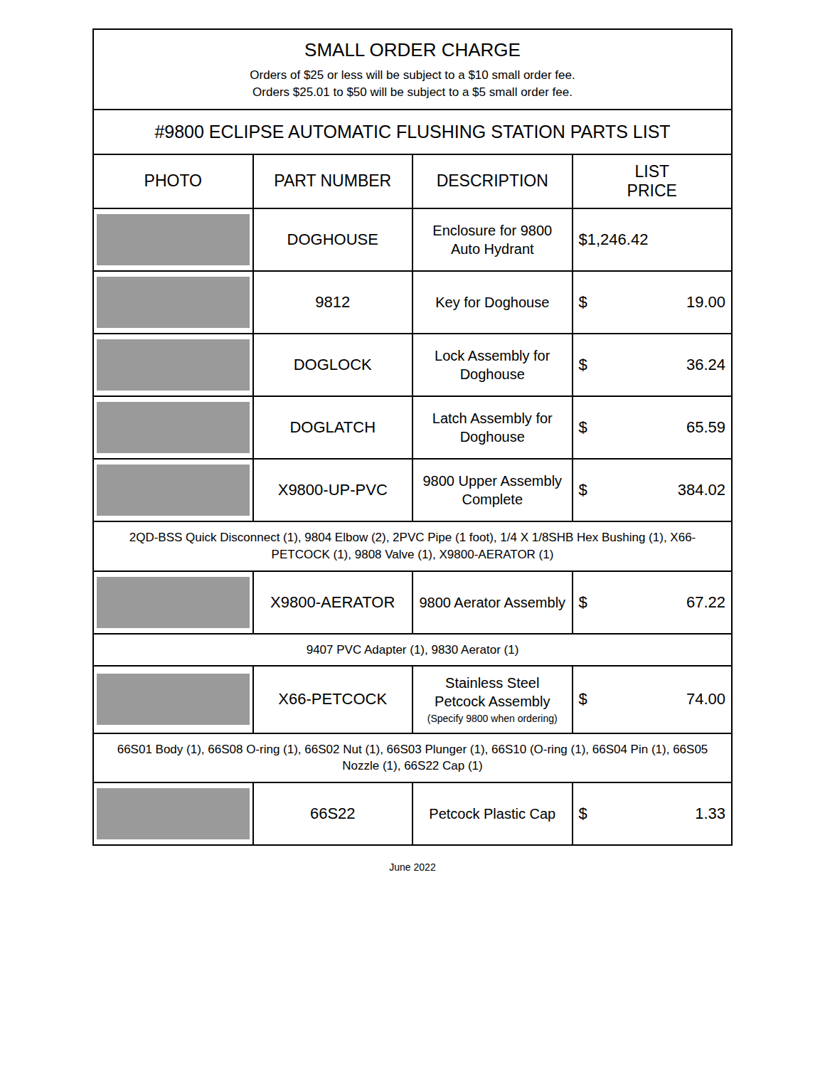| SMALL ORDER CHARGE Orders of $25 or less will be subject to a $10 small order fee. Orders $25.01 to $50 will be subject to a $5 small order fee. |
| #9800 ECLIPSE AUTOMATIC FLUSHING STATION PARTS LIST |
| PHOTO | PART NUMBER | DESCRIPTION | LIST PRICE |
| | DOGHOUSE | Enclosure for 9800 Auto Hydrant | $1,246.42 |
| | 9812 | Key for Doghouse | $ 19.00 |
| | DOGLOCK | Lock Assembly for Doghouse | $ 36.24 |
| | DOGLATCH | Latch Assembly for Doghouse | $ 65.59 |
| | X9800-UP-PVC | 9800 Upper Assembly Complete | $ 384.02 |
| 2QD-BSS Quick Disconnect (1), 9804 Elbow (2), 2PVC Pipe (1 foot), 1/4 X 1/8SHB Hex Bushing (1), X66-PETCOCK (1), 9808 Valve (1), X9800-AERATOR (1) |
| | X9800-AERATOR | 9800 Aerator Assembly | $ 67.22 |
| 9407 PVC Adapter (1), 9830 Aerator (1) |
| | X66-PETCOCK | Stainless Steel Petcock Assembly (Specify 9800 when ordering) | $ 74.00 |
| 66S01 Body (1), 66S08 O-ring (1), 66S02 Nut (1), 66S03 Plunger (1), 66S10 (O-ring (1), 66S04 Pin (1), 66S05 Nozzle (1), 66S22 Cap (1) |
| | 66S22 | Petcock Plastic Cap | $ 1.33 |
June 2022